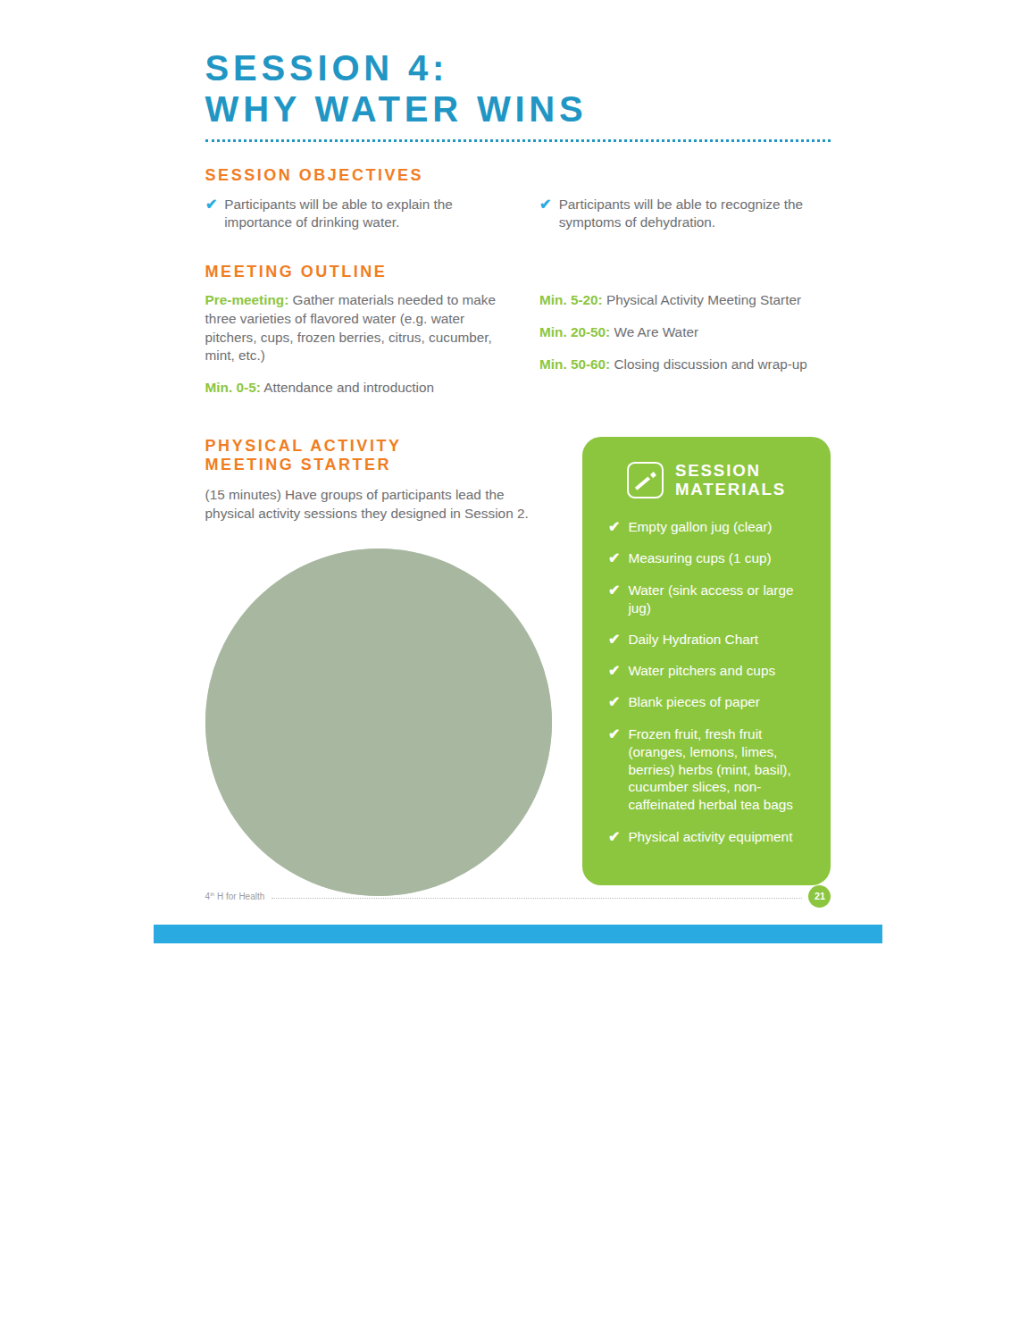Session 4:
Why Water Wins
Session Objectives
✔
Participants will be able to explain the importance of drinking water.
✔
Participants will be able to recognize the symptoms of dehydration.
Meeting Outline
Pre-meeting: Gather materials needed to make three varieties of flavored water (e.g. water pitchers, cups, frozen berries, citrus, cucumber, mint, etc.)
Min. 0-5: Attendance and introduction
Min. 5-20: Physical Activity Meeting Starter
Min. 20-50: We Are Water
Min. 50-60: Closing discussion and wrap-up
Physical Activity
Meeting Starter
(15 minutes) Have groups of participants lead the physical activity sessions they designed in Session 2.
Session
Materials
✔Empty gallon jug (clear)
✔Measuring cups (1 cup)
✔Water (sink access or large jug)
✔Daily Hydration Chart
✔Water pitchers and cups
✔Blank pieces of paper
✔Frozen fruit, fresh fruit (oranges, lemons, limes, berries) herbs (mint, basil), cucumber slices, non-caffeinated herbal tea bags
✔Physical activity equipment
4th H for Health 21